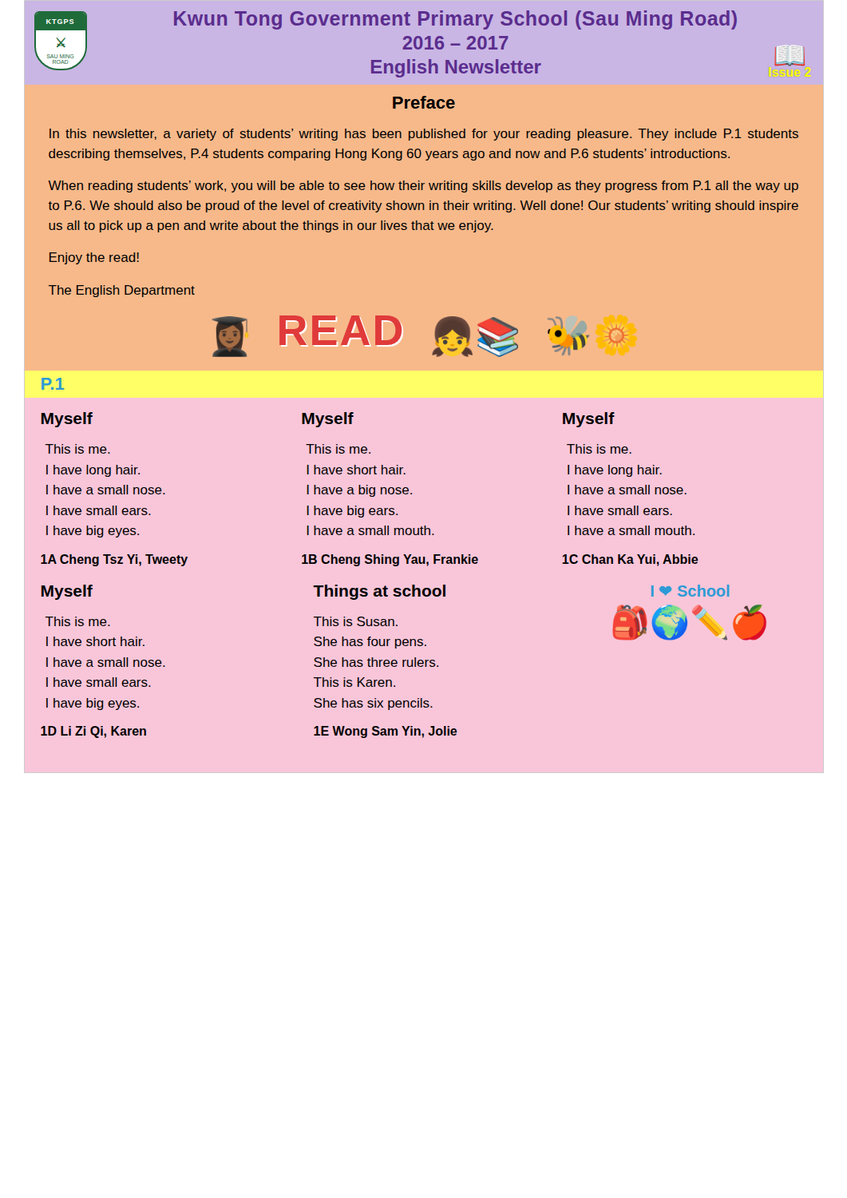KTGPS
⚔
SAU MING
ROAD
Kwun Tong Government Primary School (Sau Ming Road)
2016 – 2017
English Newsletter
📖
Issue 2
Preface
In this newsletter, a variety of students’ writing has been published for your reading pleasure. They include P.1 students describing themselves, P.4 students comparing Hong Kong 60 years ago and now and P.6 students’ introductions.
When reading students’ work, you will be able to see how their writing skills develop as they progress from P.1 all the way up to P.6. We should also be proud of the level of creativity shown in their writing. Well done! Our students’ writing should inspire us all to pick up a pen and write about the things in our lives that we enjoy.
Enjoy the read!
The English Department
👩🏾‍🎓 READ 👧‍📚 🐝🌼
P.1
Myself
This is me.
I have long hair.
I have a small nose.
I have small ears.
I have big eyes.
1A Cheng Tsz Yi, Tweety
Myself
This is me.
I have short hair.
I have a big nose.
I have big ears.
I have a small mouth.
1B Cheng Shing Yau, Frankie
Myself
This is me.
I have long hair.
I have a small nose.
I have small ears.
I have a small mouth.
1C Chan Ka Yui, Abbie
Myself
This is me.
I have short hair.
I have a small nose.
I have small ears.
I have big eyes.
1D Li Zi Qi, Karen
Things at school
This is Susan.
She has four pens.
She has three rulers.
This is Karen.
She has six pencils.
1E Wong Sam Yin, Jolie
I ❤ School 🎒🌍✏️🍎